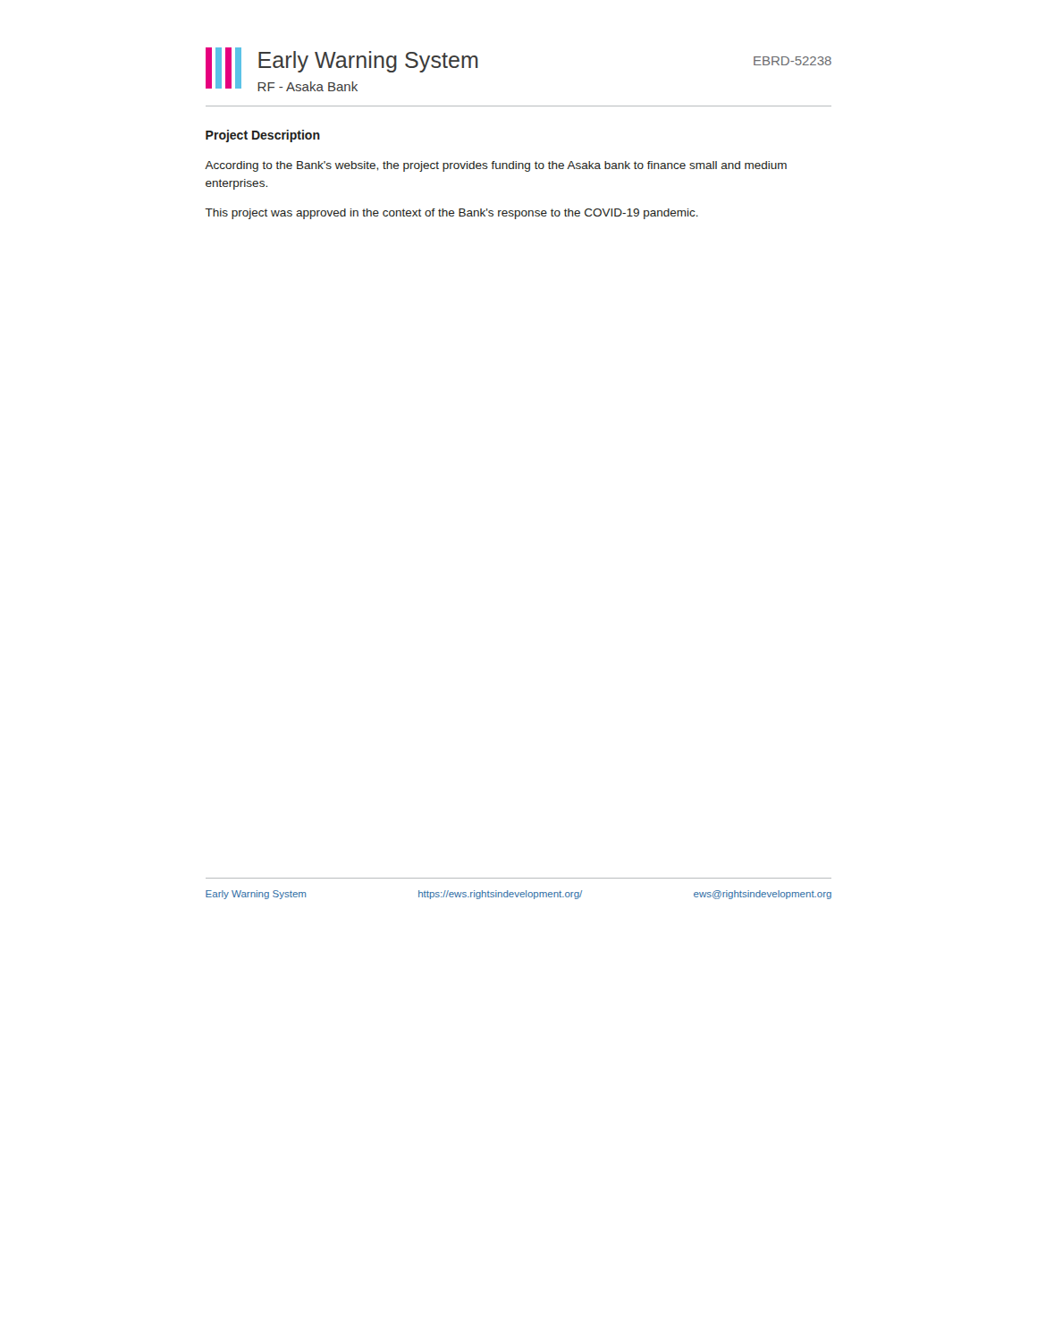Early Warning System
RF - Asaka Bank
EBRD-52238
Project Description
According to the Bank's website, the project provides funding to the Asaka bank to finance small and medium enterprises.
This project was approved in the context of the Bank's response to the COVID-19 pandemic.
Early Warning System
https://ews.rightsindevelopment.org/
ews@rightsindevelopment.org